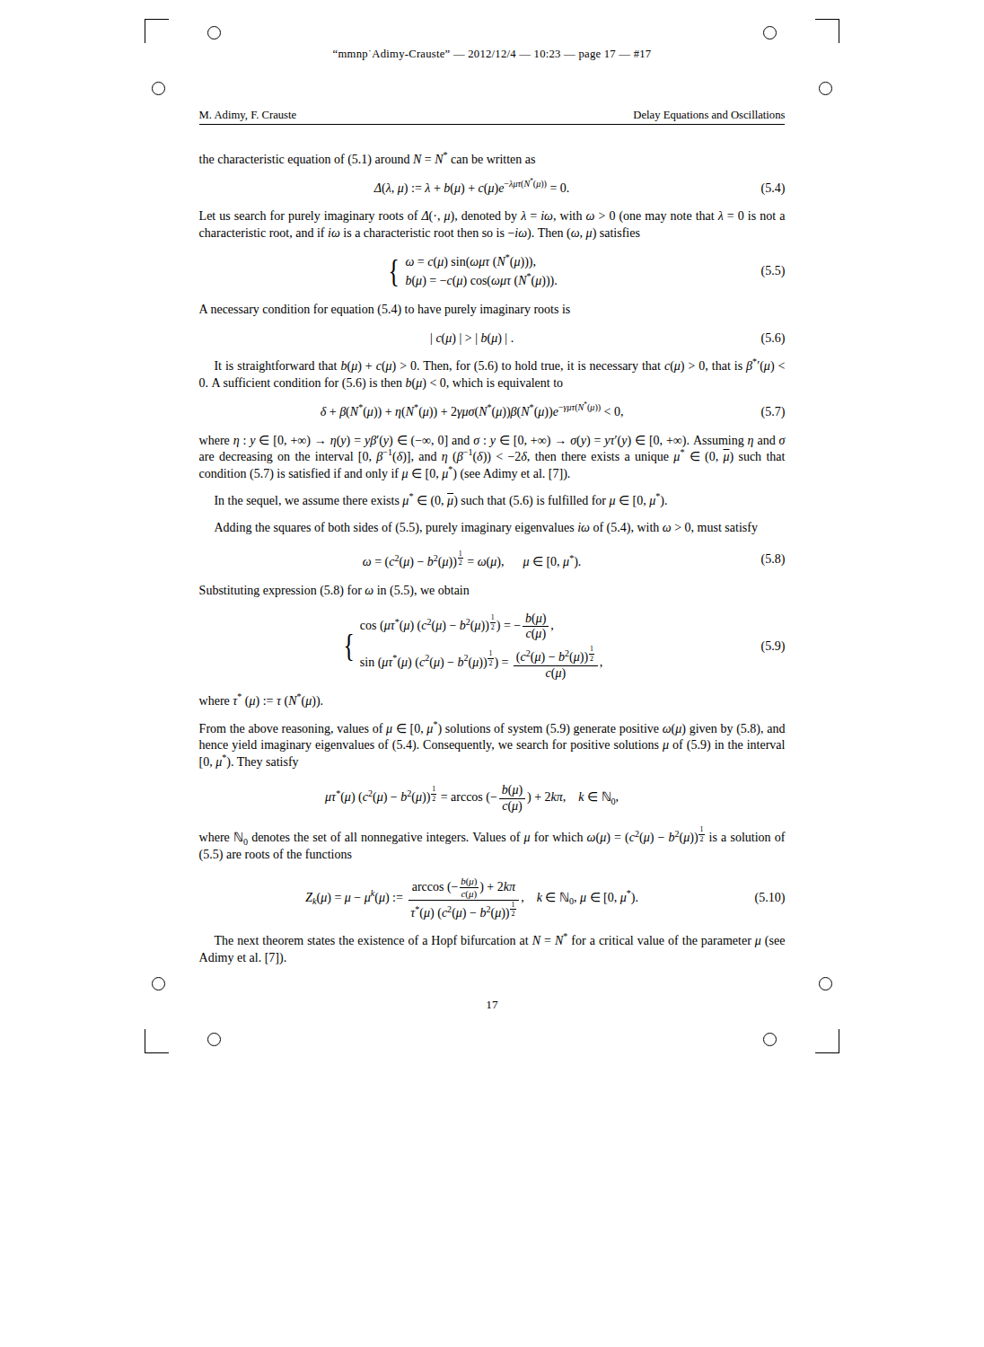“mmnp˙Adimy-Crauste” — 2012/12/4 — 10:23 — page 17 — #17
M. Adimy, F. Crauste Delay Equations and Oscillations
the characteristic equation of (5.1) around N = N* can be written as
Δ(λ, μ) := λ + b(μ) + c(μ)e−λμτ(N*(μ)) = 0.
(5.4)
Let us search for purely imaginary roots of Δ(·, μ), denoted by λ = iω, with ω > 0 (one may note that λ = 0 is not a characteristic root, and if iω is a characteristic root then so is −iω). Then (ω, μ) satisfies
{ ω = c(μ) sin(ωμτ (N*(μ))), b(μ) = −c(μ) cos(ωμτ (N*(μ))).
(5.5)
A necessary condition for equation (5.4) to have purely imaginary roots is
| c(μ) | > | b(μ) | .
(5.6)
It is straightforward that b(μ) + c(μ) > 0. Then, for (5.6) to hold true, it is necessary that c(μ) > 0, that is β*′(μ) < 0. A sufficient condition for (5.6) is then b(μ) < 0, which is equivalent to
δ + β(N*(μ)) + η(N*(μ)) + 2γμσ(N*(μ))β(N*(μ))e−γμτ(N*(μ)) < 0,
(5.7)
where η : y ∈ [0, +∞) → η(y) = yβ′(y) ∈ (−∞, 0] and σ : y ∈ [0, +∞) → σ(y) = yτ′(y) ∈ [0, +∞). Assuming η and σ are decreasing on the interval [0, β−1(δ)], and η (β−1(δ)) < −2δ, then there exists a unique μ* ∈ (0, μ) such that condition (5.7) is satisfied if and only if μ ∈ [0, μ*) (see Adimy et al. [7]).
In the sequel, we assume there exists μ* ∈ (0, μ) such that (5.6) is fulfilled for μ ∈ [0, μ*).
Adding the squares of both sides of (5.5), purely imaginary eigenvalues iω of (5.4), with ω > 0, must satisfy
ω = (c2(μ) − b2(μ))12 = ω(μ), μ ∈ [0, μ*).
(5.8)
Substituting expression (5.8) for ω in (5.5), we obtain
{ cos (μτ*(μ) (c2(μ) − b2(μ))12) = −b(μ) c(μ), sin (μτ*(μ) (c2(μ) − b2(μ))12) = (c2(μ) − b2(μ))12 c(μ),
(5.9)
where τ* (μ) := τ (N*(μ)).
From the above reasoning, values of μ ∈ [0, μ*) solutions of system (5.9) generate positive ω(μ) given by (5.8), and hence yield imaginary eigenvalues of (5.4). Consequently, we search for positive solutions μ of (5.9) in the interval [0, μ*). They satisfy
μτ*(μ) (c2(μ) − b2(μ))12 = arccos (−b(μ) c(μ)) + 2kπ, k ∈ ℕ0,
where ℕ0 denotes the set of all nonnegative integers. Values of μ for which ω(μ) = (c2(μ) − b2(μ))12 is a solution of (5.5) are roots of the functions
Zk(μ) = μ − μk(μ) := arccos (−b(μ) c(μ)) + 2kπ τ*(μ) (c2(μ) − b2(μ))12, k ∈ ℕ0, μ ∈ [0, μ*).
(5.10)
The next theorem states the existence of a Hopf bifurcation at N = N* for a critical value of the parameter μ (see Adimy et al. [7]).
17